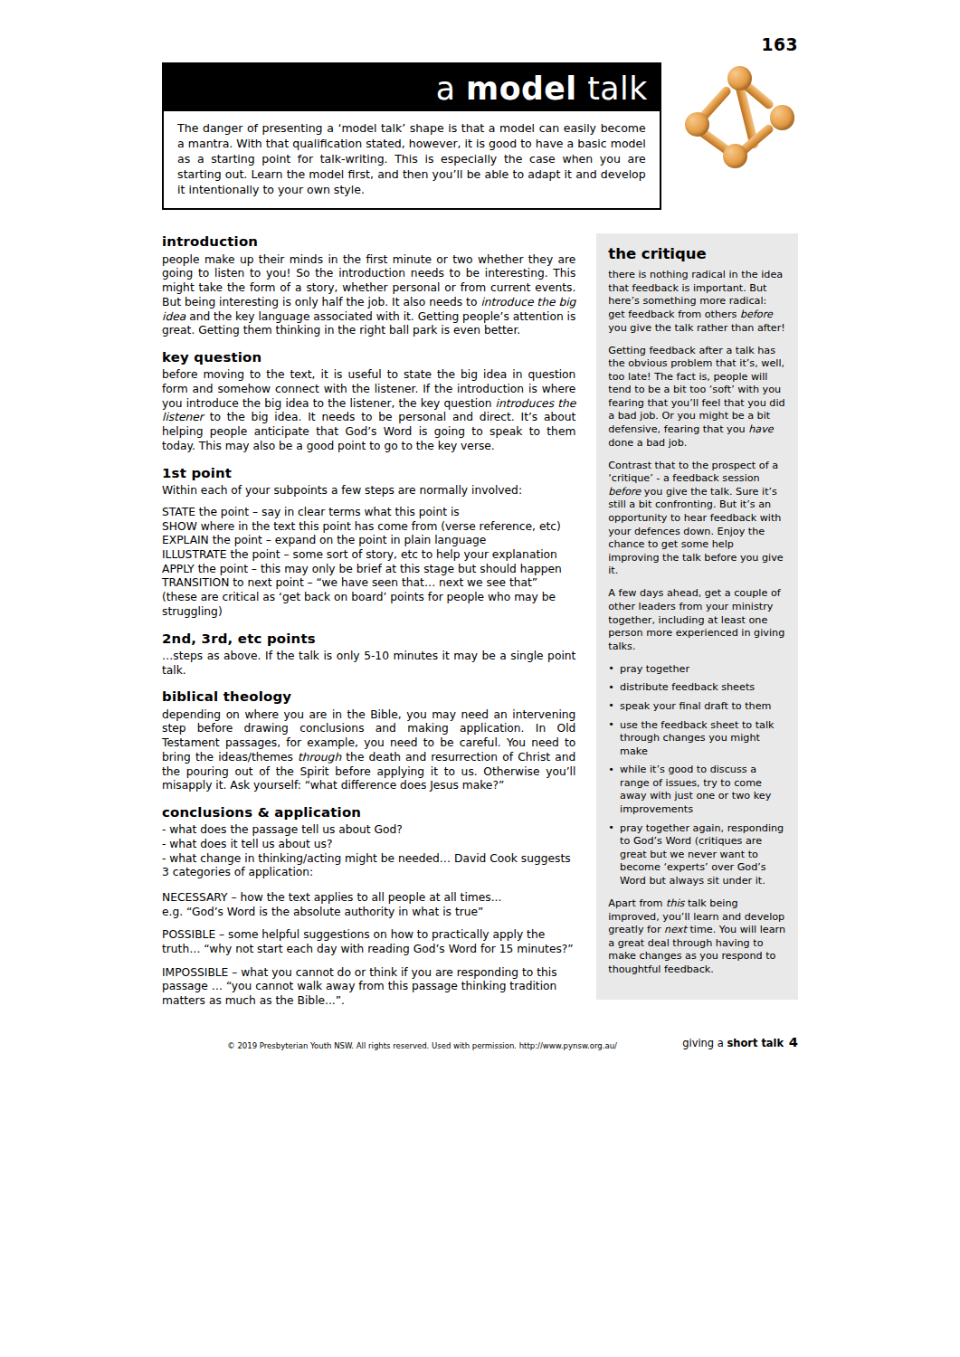163
a model talk
The danger of presenting a ‘model talk’ shape is that a model can easily become a mantra. With that qualification stated, however, it is good to have a basic model as a starting point for talk-writing. This is especially the case when you are starting out. Learn the model first, and then you’ll be able to adapt it and develop it intentionally to your own style.
introduction
people make up their minds in the first minute or two whether they are going to listen to you! So the introduction needs to be interesting. This might take the form of a story, whether personal or from current events. But being interesting is only half the job. It also needs to introduce the big idea and the key language associated with it. Getting people’s attention is great. Getting them thinking in the right ball park is even better.
key question
before moving to the text, it is useful to state the big idea in question form and somehow connect with the listener. If the introduction is where you introduce the big idea to the listener, the key question introduces the listener to the big idea. It needs to be personal and direct. It’s about helping people anticipate that God’s Word is going to speak to them today. This may also be a good point to go to the key verse.
1st point
Within each of your subpoints a few steps are normally involved:
STATE the point – say in clear terms what this point is
SHOW where in the text this point has come from (verse reference, etc)
EXPLAIN the point – expand on the point in plain language
ILLUSTRATE the point – some sort of story, etc to help your explanation
APPLY the point – this may only be brief at this stage but should happen
TRANSITION to next point – “we have seen that… next we see that” (these are critical as ‘get back on board’ points for people who may be struggling)
2nd, 3rd, etc points
…steps as above. If the talk is only 5-10 minutes it may be a single point talk.
biblical theology
depending on where you are in the Bible, you may need an intervening step before drawing conclusions and making application. In Old Testament passages, for example, you need to be careful. You need to bring the ideas/themes through the death and resurrection of Christ and the pouring out of the Spirit before applying it to us. Otherwise you’ll misapply it. Ask yourself: “what difference does Jesus make?”
conclusions & application
- what does the passage tell us about God?
- what does it tell us about us?
- what change in thinking/acting might be needed… David Cook suggests 3 categories of application:
NECESSARY – how the text applies to all people at all times...
e.g. “God’s Word is the absolute authority in what is true”
POSSIBLE – some helpful suggestions on how to practically apply the truth… “why not start each day with reading God’s Word for 15 minutes?”
IMPOSSIBLE – what you cannot do or think if you are responding to this passage … “you cannot walk away from this passage thinking tradition matters as much as the Bible...”.
the critique
there is nothing radical in the idea that feedback is important. But here’s something more radical: get feedback from others before you give the talk rather than after!
Getting feedback after a talk has the obvious problem that it’s, well, too late! The fact is, people will tend to be a bit too ‘soft’ with you fearing that you’ll feel that you did a bad job. Or you might be a bit defensive, fearing that you have done a bad job.
Contrast that to the prospect of a ‘critique’ - a feedback session before you give the talk. Sure it’s still a bit confronting. But it’s an opportunity to hear feedback with your defences down. Enjoy the chance to get some help improving the talk before you give it.
A few days ahead, get a couple of other leaders from your ministry together, including at least one person more experienced in giving talks.
pray together
distribute feedback sheets
speak your final draft to them
use the feedback sheet to talk through changes you might make
while it’s good to discuss a range of issues, try to come away with just one or two key improvements
pray together again, responding to God’s Word (critiques are great but we never want to become ‘experts’ over God’s Word but always sit under it.
Apart from this talk being improved, you’ll learn and develop greatly for next time. You will learn a great deal through having to make changes as you respond to thoughtful feedback.
© 2019 Presbyterian Youth NSW. All rights reserved. Used with permission. http://www.pynsw.org.au/
giving a short talk 4